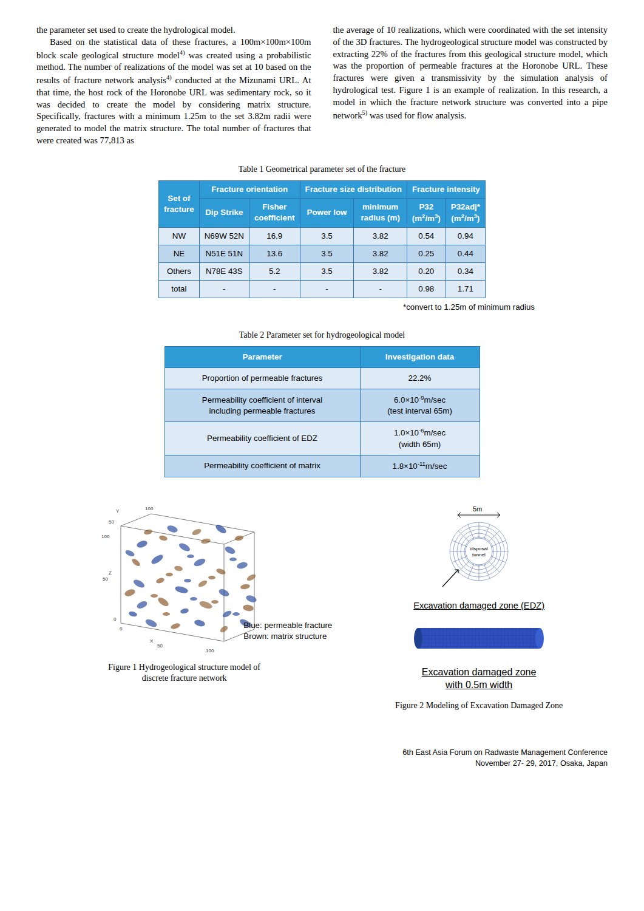the parameter set used to create the hydrological model.
Based on the statistical data of these fractures, a 100m×100m×100m block scale geological structure model4) was created using a probabilistic method. The number of realizations of the model was set at 10 based on the results of fracture network analysis4) conducted at the Mizunami URL. At that time, the host rock of the Horonobe URL was sedimentary rock, so it was decided to create the model by considering matrix structure. Specifically, fractures with a minimum 1.25m to the set 3.82m radii were generated to model the matrix structure. The total number of fractures that were created was 77,813 as
the average of 10 realizations, which were coordinated with the set intensity of the 3D fractures. The hydrogeological structure model was constructed by extracting 22% of the fractures from this geological structure model, which was the proportion of permeable fractures at the Horonobe URL. These fractures were given a transmissivity by the simulation analysis of hydrological test. Figure 1 is an example of realization. In this research, a model in which the fracture network structure was converted into a pipe network5) was used for flow analysis.
Table 1 Geometrical parameter set of the fracture
| Set of fracture | Fracture orientation | Fracture size distribution | Fracture intensity |
| --- | --- | --- | --- |
| Dip Strike | Fisher coefficient | Power low | minimum radius (m) | P32 (m 2 /m 3 ) | P32adj* (m 2 /m 3 ) |
| NW | N69W 52N | 16.9 | 3.5 | 3.82 | 0.54 | 0.94 |
| NE | N51E 51N | 13.6 | 3.5 | 3.82 | 0.25 | 0.44 |
| Others | N78E 43S | 5.2 | 3.5 | 3.82 | 0.20 | 0.34 |
| total | - | - | - | - | 0.98 | 1.71 |
*convert to 1.25m of minimum radius
Table 2 Parameter set for hydrogeological model
| Parameter | Investigation data |
| --- | --- |
| Proportion of permeable fractures | 22.2% |
| Permeability coefficient of interval including permeable fractures | 6.0×10 -9 m/sec (test interval 65m) |
| Permeability coefficient of EDZ | 1.0×10 -6 m/sec (width 65m) |
| Permeability coefficient of matrix | 1.8×10 -11 m/sec |
Y 50 100 Z 50 0 0 50 100 X 100
Blue: permeable fracture
Brown: matrix structure
Figure 1 Hydrogeological structure model of
discrete fracture network
5m disposal tunnel
Excavation damaged zone (EDZ)
Excavation damaged zone
with 0.5m width
Figure 2 Modeling of Excavation Damaged Zone
6th East Asia Forum on Radwaste Management Conference
November 27- 29, 2017, Osaka, Japan